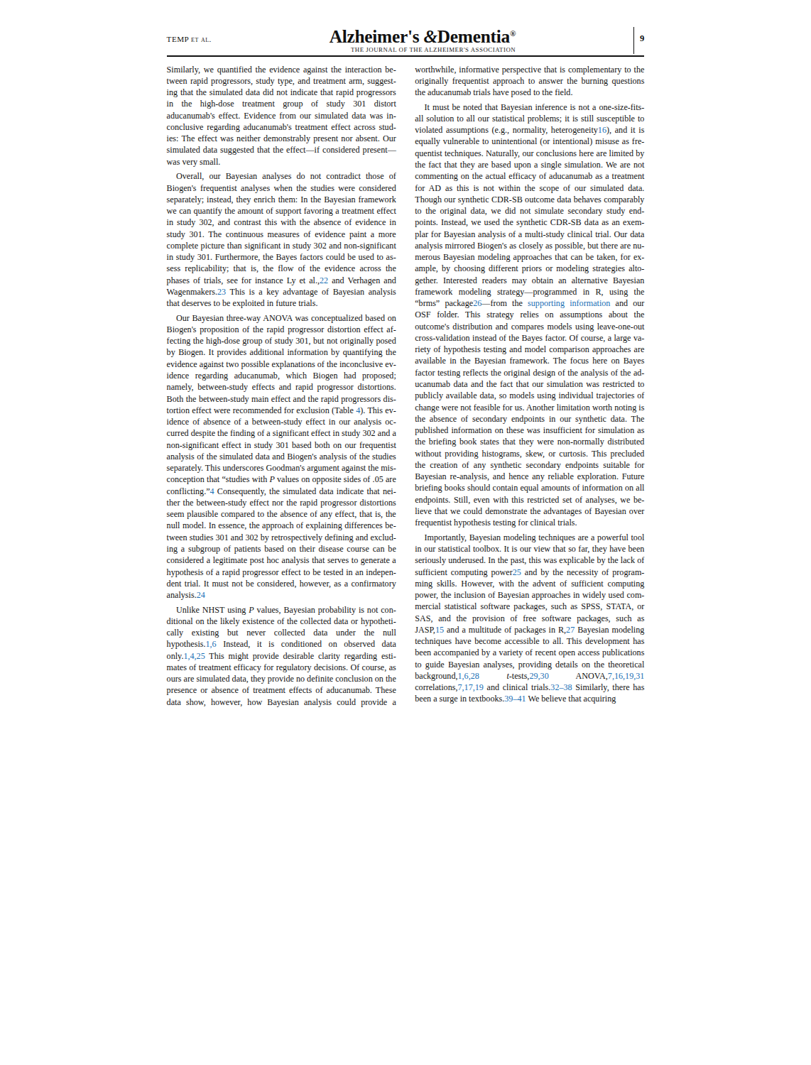TEMP et al.
Alzheimer's &Dementia®
The Journal of the Alzheimer's Association
9
Similarly, we quantified the evidence against the interaction between rapid progressors, study type, and treatment arm, suggesting that the simulated data did not indicate that rapid progressors in the high-dose treatment group of study 301 distort aducanumab's effect. Evidence from our simulated data was inconclusive regarding aducanumab's treatment effect across studies: The effect was neither demonstrably present nor absent. Our simulated data suggested that the effect—if considered present—was very small.
Overall, our Bayesian analyses do not contradict those of Biogen's frequentist analyses when the studies were considered separately; instead, they enrich them: In the Bayesian framework we can quantify the amount of support favoring a treatment effect in study 302, and contrast this with the absence of evidence in study 301. The continuous measures of evidence paint a more complete picture than significant in study 302 and non-significant in study 301. Furthermore, the Bayes factors could be used to assess replicability; that is, the flow of the evidence across the phases of trials, see for instance Ly et al.,22 and Verhagen and Wagenmakers.23 This is a key advantage of Bayesian analysis that deserves to be exploited in future trials.
Our Bayesian three-way ANOVA was conceptualized based on Biogen's proposition of the rapid progressor distortion effect affecting the high-dose group of study 301, but not originally posed by Biogen. It provides additional information by quantifying the evidence against two possible explanations of the inconclusive evidence regarding aducanumab, which Biogen had proposed; namely, between-study effects and rapid progressor distortions. Both the between-study main effect and the rapid progressors distortion effect were recommended for exclusion (Table 4). This evidence of absence of a between-study effect in our analysis occurred despite the finding of a significant effect in study 302 and a non-significant effect in study 301 based both on our frequentist analysis of the simulated data and Biogen's analysis of the studies separately. This underscores Goodman's argument against the misconception that “studies with P values on opposite sides of .05 are conflicting.”4 Consequently, the simulated data indicate that neither the between-study effect nor the rapid progressor distortions seem plausible compared to the absence of any effect, that is, the null model. In essence, the approach of explaining differences between studies 301 and 302 by retrospectively defining and excluding a subgroup of patients based on their disease course can be considered a legitimate post hoc analysis that serves to generate a hypothesis of a rapid progressor effect to be tested in an independent trial. It must not be considered, however, as a confirmatory analysis.24
Unlike NHST using P values, Bayesian probability is not conditional on the likely existence of the collected data or hypothetically existing but never collected data under the null hypothesis.1,6 Instead, it is conditioned on observed data only.1,4,25 This might provide desirable clarity regarding estimates of treatment efficacy for regulatory decisions. Of course, as ours are simulated data, they provide no definite conclusion on the presence or absence of treatment effects of aducanumab. These data show, however, how Bayesian analysis could provide a worthwhile, informative perspective that is complementary to the originally frequentist approach to answer the burning questions the aducanumab trials have posed to the field.
It must be noted that Bayesian inference is not a one-size-fits-all solution to all our statistical problems; it is still susceptible to violated assumptions (e.g., normality, heterogeneity16), and it is equally vulnerable to unintentional (or intentional) misuse as frequentist techniques. Naturally, our conclusions here are limited by the fact that they are based upon a single simulation. We are not commenting on the actual efficacy of aducanumab as a treatment for AD as this is not within the scope of our simulated data. Though our synthetic CDR-SB outcome data behaves comparably to the original data, we did not simulate secondary study endpoints. Instead, we used the synthetic CDR-SB data as an exemplar for Bayesian analysis of a multi-study clinical trial. Our data analysis mirrored Biogen's as closely as possible, but there are numerous Bayesian modeling approaches that can be taken, for example, by choosing different priors or modeling strategies altogether. Interested readers may obtain an alternative Bayesian framework modeling strategy—programmed in R, using the “brms” package26—from the supporting information and our OSF folder. This strategy relies on assumptions about the outcome's distribution and compares models using leave-one-out cross-validation instead of the Bayes factor. Of course, a large variety of hypothesis testing and model comparison approaches are available in the Bayesian framework. The focus here on Bayes factor testing reflects the original design of the analysis of the aducanumab data and the fact that our simulation was restricted to publicly available data, so models using individual trajectories of change were not feasible for us. Another limitation worth noting is the absence of secondary endpoints in our synthetic data. The published information on these was insufficient for simulation as the briefing book states that they were non-normally distributed without providing histograms, skew, or curtosis. This precluded the creation of any synthetic secondary endpoints suitable for Bayesian re-analysis, and hence any reliable exploration. Future briefing books should contain equal amounts of information on all endpoints. Still, even with this restricted set of analyses, we believe that we could demonstrate the advantages of Bayesian over frequentist hypothesis testing for clinical trials.
Importantly, Bayesian modeling techniques are a powerful tool in our statistical toolbox. It is our view that so far, they have been seriously underused. In the past, this was explicable by the lack of sufficient computing power25 and by the necessity of programming skills. However, with the advent of sufficient computing power, the inclusion of Bayesian approaches in widely used commercial statistical software packages, such as SPSS, STATA, or SAS, and the provision of free software packages, such as JASP,15 and a multitude of packages in R,27 Bayesian modeling techniques have become accessible to all. This development has been accompanied by a variety of recent open access publications to guide Bayesian analyses, providing details on the theoretical background,1,6,28 t-tests,29,30 ANOVA,7,16,19,31 correlations,7,17,19 and clinical trials.32–38 Similarly, there has been a surge in textbooks.39–41 We believe that acquiring